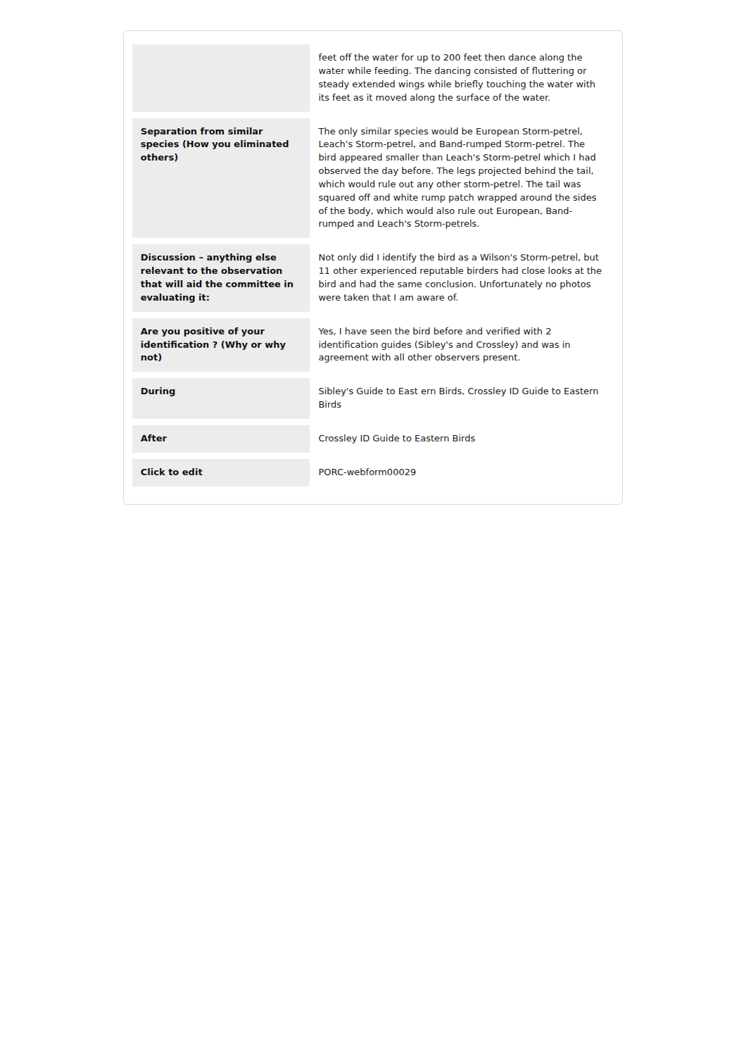| | feet off the water for up to 200 feet then dance along the water while feeding. The dancing consisted of fluttering or steady extended wings while briefly touching the water with its feet as it moved along the surface of the water. |
| Separation from similar species (How you eliminated others) | The only similar species would be European Storm-petrel, Leach's Storm-petrel, and Band-rumped Storm-petrel. The bird appeared smaller than Leach's Storm-petrel which I had observed the day before. The legs projected behind the tail, which would rule out any other storm-petrel. The tail was squared off and white rump patch wrapped around the sides of the body, which would also rule out European, Band-rumped and Leach's Storm-petrels. |
| Discussion – anything else relevant to the observation that will aid the committee in evaluating it: | Not only did I identify the bird as a Wilson's Storm-petrel, but 11 other experienced reputable birders had close looks at the bird and had the same conclusion. Unfortunately no photos were taken that I am aware of. |
| Are you positive of your identification ? (Why or why not) | Yes, I have seen the bird before and verified with 2 identification guides (Sibley's and Crossley) and was in agreement with all other observers present. |
| During | Sibley's Guide to East ern Birds, Crossley ID Guide to Eastern Birds |
| After | Crossley ID Guide to Eastern Birds |
| Click to edit | PORC-webform00029 |